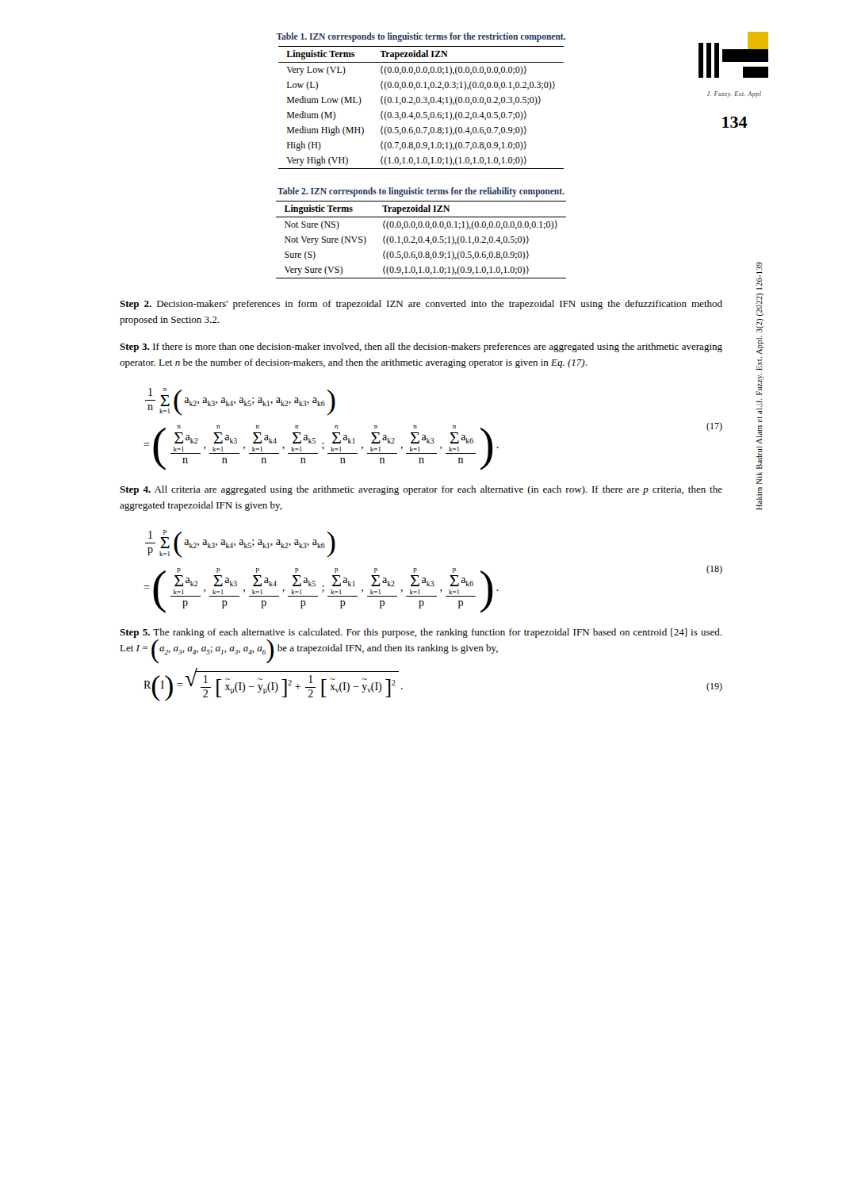J. Fuzzy. Ext. Appl
134
Hakim Nik Badrul Alam et al.|J. Fuzzy. Ext. Appl. 3(2) (2022) 126-139
Table 1. IZN corresponds to linguistic terms for the restriction component.
| Linguistic Terms | Trapezoidal IZN |
| --- | --- |
| Very Low (VL) | ⟨(0.0,0.0,0.0,0.0;1),(0.0,0.0,0.0,0.0;0)⟩ |
| Low (L) | ⟨(0.0,0.0,0.1,0.2,0.3;1),(0.0,0.0,0.1,0.2,0.3;0)⟩ |
| Medium Low (ML) | ⟨(0.1,0.2,0.3,0.4;1),(0.0,0.0,0.2,0.3,0.5;0)⟩ |
| Medium (M) | ⟨(0.3,0.4,0.5,0.6;1),(0.2,0.4,0.5,0.7;0)⟩ |
| Medium High (MH) | ⟨(0.5,0.6,0.7,0.8;1),(0.4,0.6,0.7,0.9;0)⟩ |
| High (H) | ⟨(0.7,0.8,0.9,1.0;1),(0.7,0.8,0.9,1.0;0)⟩ |
| Very High (VH) | ⟨(1.0,1.0,1.0,1.0;1),(1.0,1.0,1.0,1.0;0)⟩ |
Table 2. IZN corresponds to linguistic terms for the reliability component.
| Linguistic Terms | Trapezoidal IZN |
| --- | --- |
| Not Sure (NS) | ⟨(0.0,0.0,0.0,0.0,0.1;1),(0.0,0.0,0.0,0.0,0.1;0)⟩ |
| Not Very Sure (NVS) | ⟨(0.1,0.2,0.4,0.5;1),(0.1,0.2,0.4,0.5;0)⟩ |
| Sure (S) | ⟨(0.5,0.6,0.8,0.9;1),(0.5,0.6,0.8,0.9;0)⟩ |
| Very Sure (VS) | ⟨(0.9,1.0,1.0,1.0;1),(0.9,1.0,1.0,1.0;0)⟩ |
Step 2. Decision-makers' preferences in form of trapezoidal IZN are converted into the trapezoidal IFN using the defuzzification method proposed in Section 3.2.
Step 3. If there is more than one decision-maker involved, then all the decision-makers preferences are aggregated using the arithmetic averaging operator. Let n be the number of decision-makers, and then the arithmetic averaging operator is given in Eq. (17).
1 n nΣk=1 ( ak2, ak3, ak4, ak5; ak1, ak2, ak3, ak6 )
= ( nΣk=1ak2 n , nΣk=1ak3 n , nΣk=1ak4 n , nΣk=1ak5 n ; nΣk=1ak1 n , nΣk=1ak2 n , nΣk=1ak3 n , nΣk=1ak6 n ) .
(17)
Step 4. All criteria are aggregated using the arithmetic averaging operator for each alternative (in each row). If there are p criteria, then the aggregated trapezoidal IFN is given by,
1 p pΣk=1 ( ak2, ak3, ak4, ak5; ak1, ak2, ak3, ak6 )
= ( pΣk=1ak2 p , pΣk=1ak3 p , pΣk=1ak4 p , pΣk=1ak5 p ; pΣk=1ak1 p , pΣk=1ak2 p , pΣk=1ak3 p , pΣk=1ak6 p ) .
(18)
Step 5. The ranking of each alternative is calculated. For this purpose, the ranking function for trapezoidal IFN based on centroid [24] is used. Let I = (a2, a3, a4, a5; a1, a3, a4, a6) be a trapezoidal IFN, and then its ranking is given by,
R(I) = 12 [ ~xμ(I) − ~yμ(I) ]2 + 12 [ ~xν(I) − ~yν(I) ]2 .
(19)